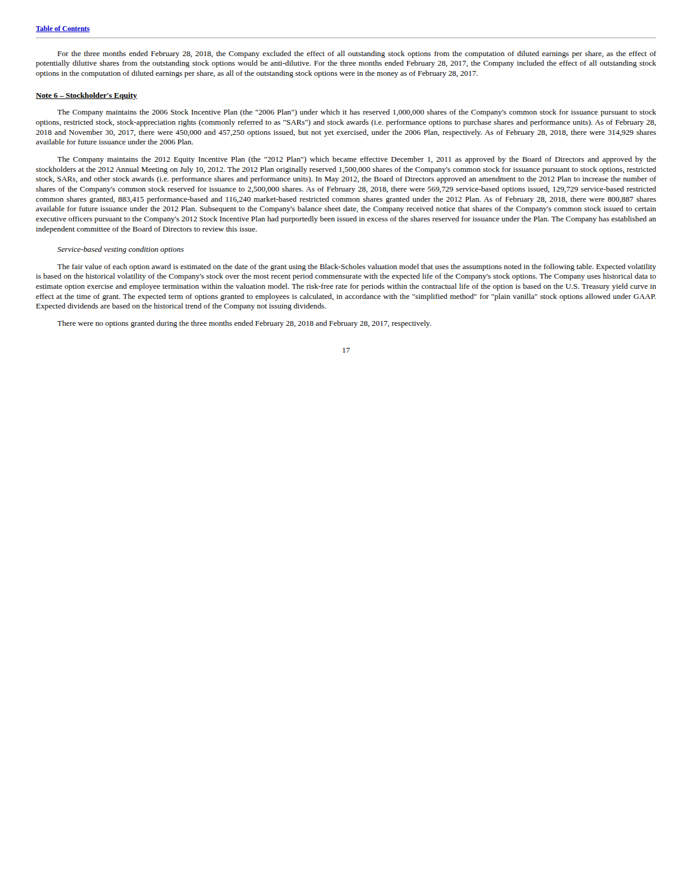Table of Contents
For the three months ended February 28, 2018, the Company excluded the effect of all outstanding stock options from the computation of diluted earnings per share, as the effect of potentially dilutive shares from the outstanding stock options would be anti-dilutive. For the three months ended February 28, 2017, the Company included the effect of all outstanding stock options in the computation of diluted earnings per share, as all of the outstanding stock options were in the money as of February 28, 2017.
Note 6 – Stockholder's Equity
The Company maintains the 2006 Stock Incentive Plan (the "2006 Plan") under which it has reserved 1,000,000 shares of the Company's common stock for issuance pursuant to stock options, restricted stock, stock-appreciation rights (commonly referred to as "SARs") and stock awards (i.e. performance options to purchase shares and performance units). As of February 28, 2018 and November 30, 2017, there were 450,000 and 457,250 options issued, but not yet exercised, under the 2006 Plan, respectively. As of February 28, 2018, there were 314,929 shares available for future issuance under the 2006 Plan.
The Company maintains the 2012 Equity Incentive Plan (the "2012 Plan") which became effective December 1, 2011 as approved by the Board of Directors and approved by the stockholders at the 2012 Annual Meeting on July 10, 2012. The 2012 Plan originally reserved 1,500,000 shares of the Company's common stock for issuance pursuant to stock options, restricted stock, SARs, and other stock awards (i.e. performance shares and performance units). In May 2012, the Board of Directors approved an amendment to the 2012 Plan to increase the number of shares of the Company's common stock reserved for issuance to 2,500,000 shares. As of February 28, 2018, there were 569,729 service-based options issued, 129,729 service-based restricted common shares granted, 883,415 performance-based and 116,240 market-based restricted common shares granted under the 2012 Plan. As of February 28, 2018, there were 800,887 shares available for future issuance under the 2012 Plan. Subsequent to the Company's balance sheet date, the Company received notice that shares of the Company's common stock issued to certain executive officers pursuant to the Company's 2012 Stock Incentive Plan had purportedly been issued in excess of the shares reserved for issuance under the Plan. The Company has established an independent committee of the Board of Directors to review this issue.
Service-based vesting condition options
The fair value of each option award is estimated on the date of the grant using the Black-Scholes valuation model that uses the assumptions noted in the following table. Expected volatility is based on the historical volatility of the Company's stock over the most recent period commensurate with the expected life of the Company's stock options. The Company uses historical data to estimate option exercise and employee termination within the valuation model. The risk-free rate for periods within the contractual life of the option is based on the U.S. Treasury yield curve in effect at the time of grant. The expected term of options granted to employees is calculated, in accordance with the "simplified method" for "plain vanilla" stock options allowed under GAAP. Expected dividends are based on the historical trend of the Company not issuing dividends.
There were no options granted during the three months ended February 28, 2018 and February 28, 2017, respectively.
17